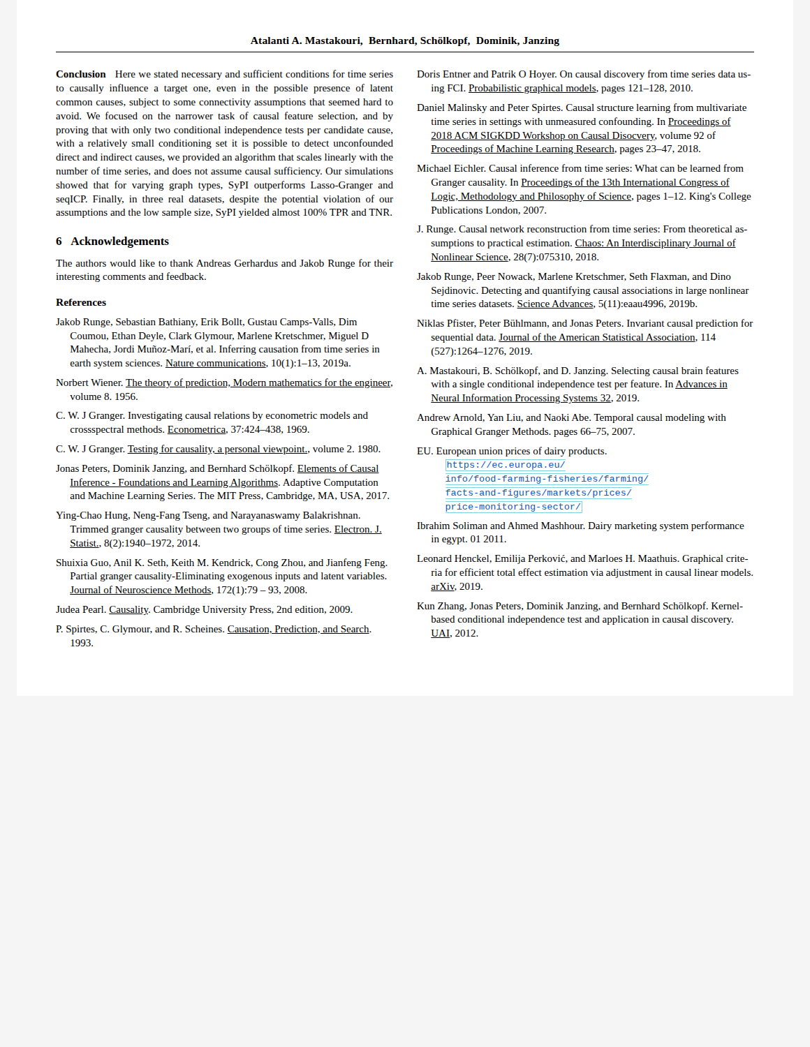Atalanti A. Mastakouri, Bernhard, Schölkopf, Dominik, Janzing
Conclusion Here we stated necessary and sufficient conditions for time series to causally influence a target one, even in the possible presence of latent common causes, subject to some connectivity assumptions that seemed hard to avoid. We focused on the narrower task of causal feature selection, and by proving that with only two conditional independence tests per candidate cause, with a relatively small conditioning set it is possible to detect unconfounded direct and indirect causes, we provided an algorithm that scales linearly with the number of time series, and does not assume causal sufficiency. Our simulations showed that for varying graph types, SyPI outperforms Lasso-Granger and seqICP. Finally, in three real datasets, despite the potential violation of our assumptions and the low sample size, SyPI yielded almost 100% TPR and TNR.
6 Acknowledgements
The authors would like to thank Andreas Gerhardus and Jakob Runge for their interesting comments and feedback.
References
Jakob Runge, Sebastian Bathiany, Erik Bollt, Gustau Camps-Valls, Dim Coumou, Ethan Deyle, Clark Glymour, Marlene Kretschmer, Miguel D Mahecha, Jordi Muñoz-Marí, et al. Inferring causation from time series in earth system sciences. Nature communications, 10(1):1–13, 2019a.
Norbert Wiener. The theory of prediction, Modern mathematics for the engineer, volume 8. 1956.
C. W. J Granger. Investigating causal relations by econometric models and crossspectral methods. Econometrica, 37:424–438, 1969.
C. W. J Granger. Testing for causality, a personal viewpoint., volume 2. 1980.
Jonas Peters, Dominik Janzing, and Bernhard Schölkopf. Elements of Causal Inference - Foundations and Learning Algorithms. Adaptive Computation and Machine Learning Series. The MIT Press, Cambridge, MA, USA, 2017.
Ying-Chao Hung, Neng-Fang Tseng, and Narayanaswamy Balakrishnan. Trimmed granger causality between two groups of time series. Electron. J. Statist., 8(2):1940–1972, 2014.
Shuixia Guo, Anil K. Seth, Keith M. Kendrick, Cong Zhou, and Jianfeng Feng. Partial granger causality-Eliminating exogenous inputs and latent variables. Journal of Neuroscience Methods, 172(1):79 – 93, 2008.
Judea Pearl. Causality. Cambridge University Press, 2nd edition, 2009.
P. Spirtes, C. Glymour, and R. Scheines. Causation, Prediction, and Search. 1993.
Doris Entner and Patrik O Hoyer. On causal discovery from time series data using FCI. Probabilistic graphical models, pages 121–128, 2010.
Daniel Malinsky and Peter Spirtes. Causal structure learning from multivariate time series in settings with unmeasured confounding. In Proceedings of 2018 ACM SIGKDD Workshop on Causal Disocvery, volume 92 of Proceedings of Machine Learning Research, pages 23–47, 2018.
Michael Eichler. Causal inference from time series: What can be learned from Granger causality. In Proceedings of the 13th International Congress of Logic, Methodology and Philosophy of Science, pages 1–12. King's College Publications London, 2007.
J. Runge. Causal network reconstruction from time series: From theoretical assumptions to practical estimation. Chaos: An Interdisciplinary Journal of Nonlinear Science, 28(7):075310, 2018.
Jakob Runge, Peer Nowack, Marlene Kretschmer, Seth Flaxman, and Dino Sejdinovic. Detecting and quantifying causal associations in large nonlinear time series datasets. Science Advances, 5(11):eaau4996, 2019b.
Niklas Pfister, Peter Bühlmann, and Jonas Peters. Invariant causal prediction for sequential data. Journal of the American Statistical Association, 114 (527):1264–1276, 2019.
A. Mastakouri, B. Schölkopf, and D. Janzing. Selecting causal brain features with a single conditional independence test per feature. In Advances in Neural Information Processing Systems 32, 2019.
Andrew Arnold, Yan Liu, and Naoki Abe. Temporal causal modeling with Graphical Granger Methods. pages 66–75, 2007.
EU. European union prices of dairy products. https://ec.europa.eu/
info/food-farming-fisheries/farming/
facts-and-figures/markets/prices/
price-monitoring-sector/
Ibrahim Soliman and Ahmed Mashhour. Dairy marketing system performance in egypt. 01 2011.
Leonard Henckel, Emilija Perković, and Marloes H. Maathuis. Graphical criteria for efficient total effect estimation via adjustment in causal linear models. arXiv, 2019.
Kun Zhang, Jonas Peters, Dominik Janzing, and Bernhard Schölkopf. Kernel-based conditional independence test and application in causal discovery. UAI, 2012.